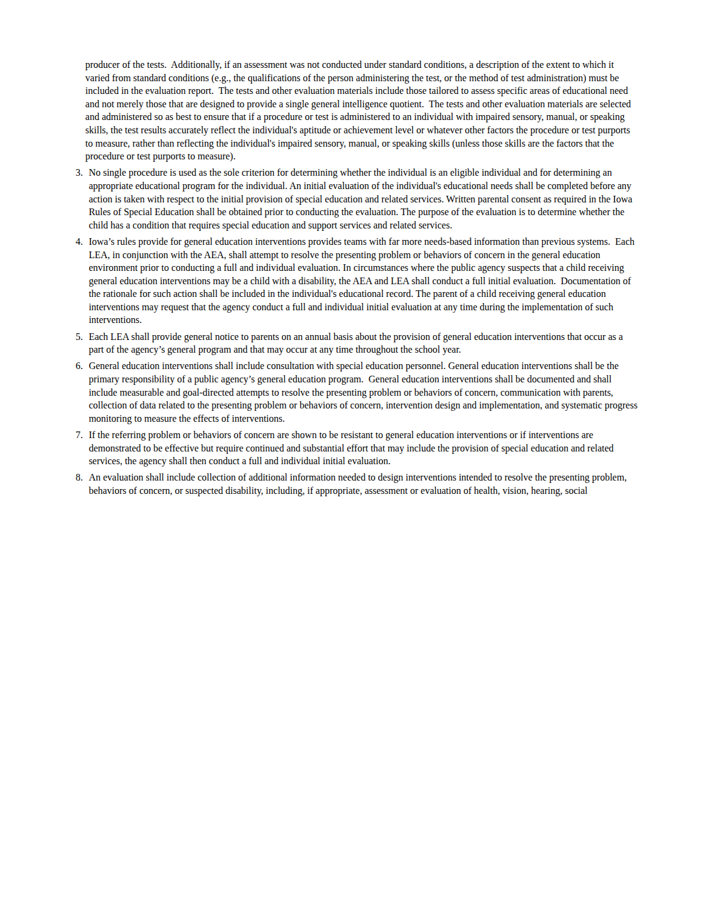producer of the tests. Additionally, if an assessment was not conducted under standard conditions, a description of the extent to which it varied from standard conditions (e.g., the qualifications of the person administering the test, or the method of test administration) must be included in the evaluation report. The tests and other evaluation materials include those tailored to assess specific areas of educational need and not merely those that are designed to provide a single general intelligence quotient. The tests and other evaluation materials are selected and administered so as best to ensure that if a procedure or test is administered to an individual with impaired sensory, manual, or speaking skills, the test results accurately reflect the individual's aptitude or achievement level or whatever other factors the procedure or test purports to measure, rather than reflecting the individual's impaired sensory, manual, or speaking skills (unless those skills are the factors that the procedure or test purports to measure).
No single procedure is used as the sole criterion for determining whether the individual is an eligible individual and for determining an appropriate educational program for the individual. An initial evaluation of the individual's educational needs shall be completed before any action is taken with respect to the initial provision of special education and related services. Written parental consent as required in the Iowa Rules of Special Education shall be obtained prior to conducting the evaluation. The purpose of the evaluation is to determine whether the child has a condition that requires special education and support services and related services.
Iowa’s rules provide for general education interventions provides teams with far more needs-based information than previous systems. Each LEA, in conjunction with the AEA, shall attempt to resolve the presenting problem or behaviors of concern in the general education environment prior to conducting a full and individual evaluation. In circumstances where the public agency suspects that a child receiving general education interventions may be a child with a disability, the AEA and LEA shall conduct a full initial evaluation. Documentation of the rationale for such action shall be included in the individual's educational record. The parent of a child receiving general education interventions may request that the agency conduct a full and individual initial evaluation at any time during the implementation of such interventions.
Each LEA shall provide general notice to parents on an annual basis about the provision of general education interventions that occur as a part of the agency’s general program and that may occur at any time throughout the school year.
General education interventions shall include consultation with special education personnel. General education interventions shall be the primary responsibility of a public agency’s general education program. General education interventions shall be documented and shall include measurable and goal-directed attempts to resolve the presenting problem or behaviors of concern, communication with parents, collection of data related to the presenting problem or behaviors of concern, intervention design and implementation, and systematic progress monitoring to measure the effects of interventions.
If the referring problem or behaviors of concern are shown to be resistant to general education interventions or if interventions are demonstrated to be effective but require continued and substantial effort that may include the provision of special education and related services, the agency shall then conduct a full and individual initial evaluation.
An evaluation shall include collection of additional information needed to design interventions intended to resolve the presenting problem, behaviors of concern, or suspected disability, including, if appropriate, assessment or evaluation of health, vision, hearing, social